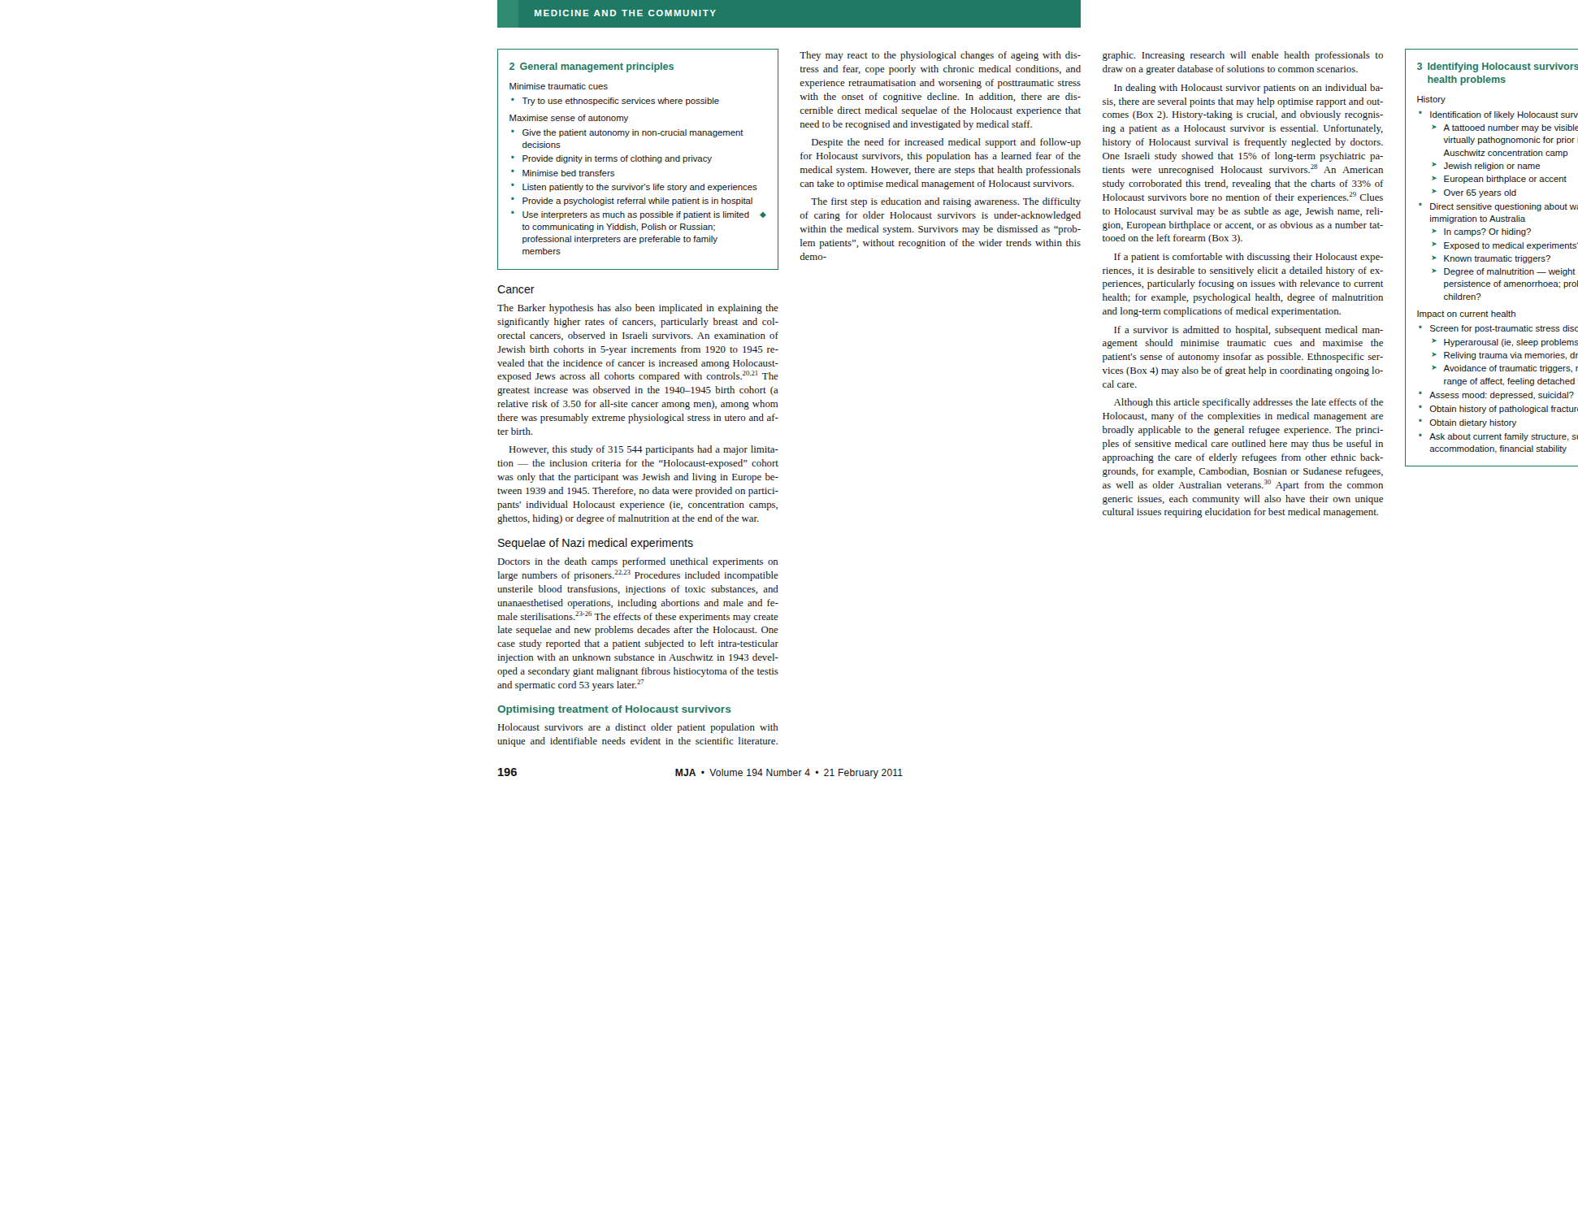Medicine and the Community
2 General management principles
Minimise traumatic cues
Try to use ethnospecific services where possible
Maximise sense of autonomy
Give the patient autonomy in non-crucial management decisions
Provide dignity in terms of clothing and privacy
Minimise bed transfers
Listen patiently to the survivor's life story and experiences
Provide a psychologist referral while patient is in hospital
Use interpreters as much as possible if patient is limited to communicating in Yiddish, Polish or Russian; professional interpreters are preferable to family members
Cancer
The Barker hypothesis has also been implicated in explaining the significantly higher rates of cancers, particularly breast and colorectal cancers, observed in Israeli survivors. An examination of Jewish birth cohorts in 5-year increments from 1920 to 1945 revealed that the incidence of cancer is increased among Holocaust-exposed Jews across all cohorts compared with controls.20,21 The greatest increase was observed in the 1940–1945 birth cohort (a relative risk of 3.50 for all-site cancer among men), among whom there was presumably extreme physiological stress in utero and after birth.
However, this study of 315 544 participants had a major limitation — the inclusion criteria for the “Holocaust-exposed” cohort was only that the participant was Jewish and living in Europe between 1939 and 1945. Therefore, no data were provided on participants' individual Holocaust experience (ie, concentration camps, ghettos, hiding) or degree of malnutrition at the end of the war.
Sequelae of Nazi medical experiments
Doctors in the death camps performed unethical experiments on large numbers of prisoners.22,23 Procedures included incompatible unsterile blood transfusions, injections of toxic substances, and unanaesthetised operations, including abortions and male and female sterilisations.23-26 The effects of these experiments may create late sequelae and new problems decades after the Holocaust. One case study reported that a patient subjected to left intra-testicular injection with an unknown substance in Auschwitz in 1943 developed a secondary giant malignant fibrous histiocytoma of the testis and spermatic cord 53 years later.27
Optimising treatment of Holocaust survivors
Holocaust survivors are a distinct older patient population with unique and identifiable needs evident in the scientific literature. They may react to the physiological changes of ageing with distress and fear, cope poorly with chronic medical conditions, and experience retraumatisation and worsening of posttraumatic stress with the onset of cognitive decline. In addition, there are discernible direct medical sequelae of the Holocaust experience that need to be recognised and investigated by medical staff.
Despite the need for increased medical support and follow-up for Holocaust survivors, this population has a learned fear of the medical system. However, there are steps that health professionals can take to optimise medical management of Holocaust survivors.
The first step is education and raising awareness. The difficulty of caring for older Holocaust survivors is under-acknowledged within the medical system. Survivors may be dismissed as “problem patients”, without recognition of the wider trends within this demo-
graphic. Increasing research will enable health professionals to draw on a greater database of solutions to common scenarios.
In dealing with Holocaust survivor patients on an individual basis, there are several points that may help optimise rapport and outcomes (Box 2). History-taking is crucial, and obviously recognising a patient as a Holocaust survivor is essential. Unfortunately, history of Holocaust survival is frequently neglected by doctors. One Israeli study showed that 15% of long-term psychiatric patients were unrecognised Holocaust survivors.28 An American study corroborated this trend, revealing that the charts of 33% of Holocaust survivors bore no mention of their experiences.29 Clues to Holocaust survival may be as subtle as age, Jewish name, religion, European birthplace or accent, or as obvious as a number tattooed on the left forearm (Box 3).
If a patient is comfortable with discussing their Holocaust experiences, it is desirable to sensitively elicit a detailed history of experiences, particularly focusing on issues with relevance to current health; for example, psychological health, degree of malnutrition and long-term complications of medical experimentation.
If a survivor is admitted to hospital, subsequent medical management should minimise traumatic cues and maximise the patient's sense of autonomy insofar as possible. Ethnospecific services (Box 4) may also be of great help in coordinating ongoing local care.
Although this article specifically addresses the late effects of the Holocaust, many of the complexities in medical management are broadly applicable to the general refugee experience. The principles of sensitive medical care outlined here may thus be useful in approaching the care of elderly refugees from other ethnic backgrounds, for example, Cambodian, Bosnian or Sudanese refugees, as well as older Australian veterans.30 Apart from the common generic issues, each community will also have their own unique cultural issues requiring elucidation for best medical management.
3 Identifying Holocaust survivors and associated health problems
History
Identification of likely Holocaust survivor
A tattooed number may be visible on the forearm; this is virtually pathognomonic for prior internment in the Auschwitz concentration camp
Jewish religion or name
European birthplace or accent
Over 65 years old
Direct sensitive questioning about wartime experiences and immigration to Australia
In camps? Or hiding?
Exposed to medical experiments?
Known traumatic triggers?
Degree of malnutrition — weight at end of war; persistence of amenorrhoea; problems conceiving children?
Impact on current health
Screen for post-traumatic stress disorder symptoms
Hyperarousal (ie, sleep problems)
Reliving trauma via memories, dreams
Avoidance of traumatic triggers, numbing (restricted range of affect, feeling detached from others)
Assess mood: depressed, suicidal?
Obtain history of pathological fractures
Obtain dietary history
Ask about current family structure, supports, accommodation, financial stability
196
MJA•Volume 194 Number 4•21 February 2011